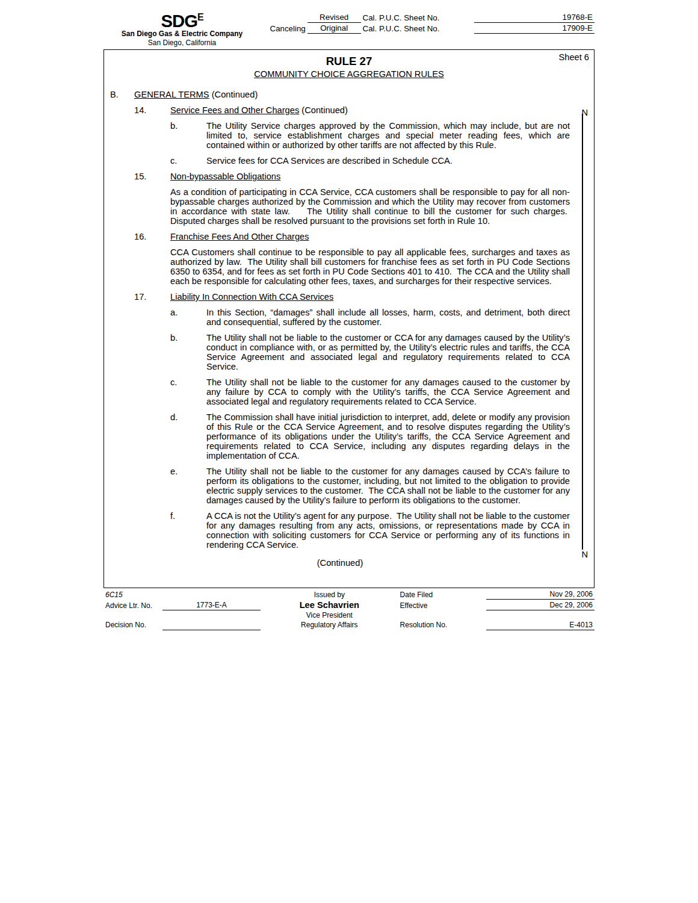SDGE
San Diego Gas & Electric Company
San Diego, California
| | Revised | Cal. P.U.C. Sheet No. | 19768-E |
| Canceling | Original | Cal. P.U.C. Sheet No. | 17909-E |
Sheet 6
RULE 27
COMMUNITY CHOICE AGGREGATION RULES
N
N
B.
GENERAL TERMS (Continued)
14.
Service Fees and Other Charges (Continued)
b.
The Utility Service charges approved by the Commission, which may include, but are not limited to, service establishment charges and special meter reading fees, which are contained within or authorized by other tariffs are not affected by this Rule.
c.
Service fees for CCA Services are described in Schedule CCA.
15.
Non-bypassable Obligations
As a condition of participating in CCA Service, CCA customers shall be responsible to pay for all non-bypassable charges authorized by the Commission and which the Utility may recover from customers in accordance with state law. The Utility shall continue to bill the customer for such charges. Disputed charges shall be resolved pursuant to the provisions set forth in Rule 10.
16.
Franchise Fees And Other Charges
CCA Customers shall continue to be responsible to pay all applicable fees, surcharges and taxes as authorized by law. The Utility shall bill customers for franchise fees as set forth in PU Code Sections 6350 to 6354, and for fees as set forth in PU Code Sections 401 to 410. The CCA and the Utility shall each be responsible for calculating other fees, taxes, and surcharges for their respective services.
17.
Liability In Connection With CCA Services
a.
In this Section, “damages” shall include all losses, harm, costs, and detriment, both direct and consequential, suffered by the customer.
b.
The Utility shall not be liable to the customer or CCA for any damages caused by the Utility’s conduct in compliance with, or as permitted by, the Utility’s electric rules and tariffs, the CCA Service Agreement and associated legal and regulatory requirements related to CCA Service.
c.
The Utility shall not be liable to the customer for any damages caused to the customer by any failure by CCA to comply with the Utility’s tariffs, the CCA Service Agreement and associated legal and regulatory requirements related to CCA Service.
d.
The Commission shall have initial jurisdiction to interpret, add, delete or modify any provision of this Rule or the CCA Service Agreement, and to resolve disputes regarding the Utility’s performance of its obligations under the Utility’s tariffs, the CCA Service Agreement and requirements related to CCA Service, including any disputes regarding delays in the implementation of CCA.
e.
The Utility shall not be liable to the customer for any damages caused by CCA’s failure to perform its obligations to the customer, including, but not limited to the obligation to provide electric supply services to the customer. The CCA shall not be liable to the customer for any damages caused by the Utility’s failure to perform its obligations to the customer.
f.
A CCA is not the Utility’s agent for any purpose. The Utility shall not be liable to the customer for any damages resulting from any acts, omissions, or representations made by CCA in connection with soliciting customers for CCA Service or performing any of its functions in rendering CCA Service.
(Continued)
| 6C15 | | Issued by | Date Filed | Nov 29, 2006 |
| Advice Ltr. No. | 1773-E-A | Lee Schavrien | Effective | Dec 29, 2006 |
| | | Vice President | | |
| Decision No. | | Regulatory Affairs | Resolution No. | E-4013 |